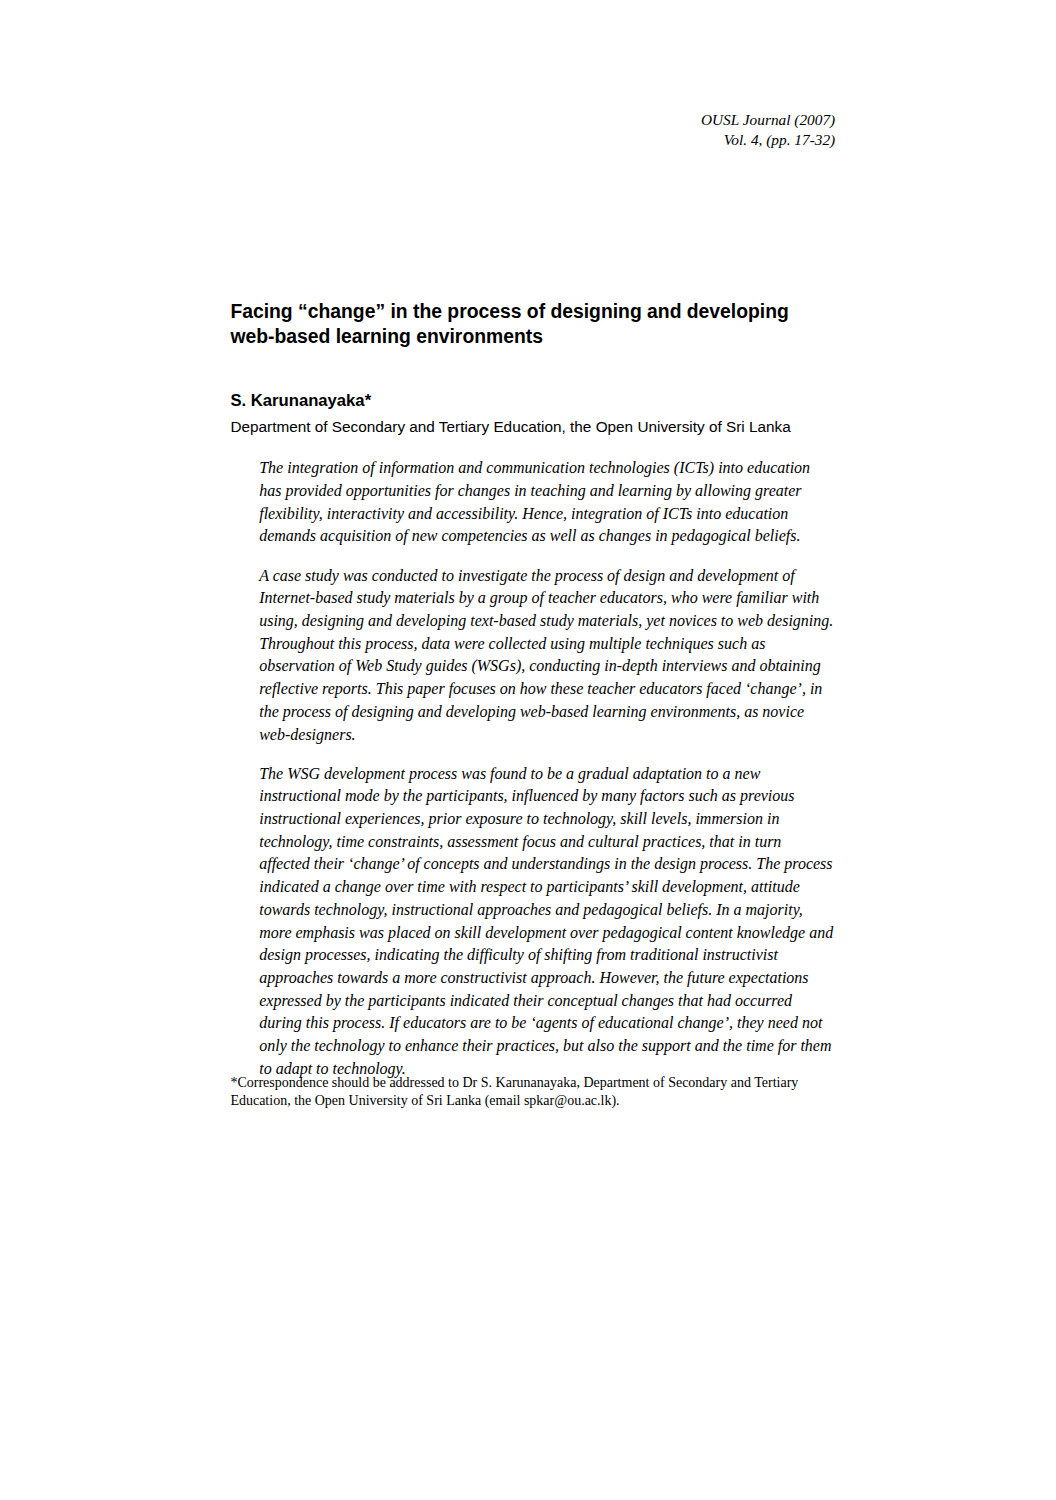OUSL Journal (2007)
Vol. 4, (pp. 17-32)
Facing “change” in the process of designing and developing web-based learning environments
S. Karunanayaka*
Department of Secondary and Tertiary Education, the Open University of Sri Lanka
The integration of information and communication technologies (ICTs) into education has provided opportunities for changes in teaching and learning by allowing greater flexibility, interactivity and accessibility. Hence, integration of ICTs into education demands acquisition of new competencies as well as changes in pedagogical beliefs.
A case study was conducted to investigate the process of design and development of Internet-based study materials by a group of teacher educators, who were familiar with using, designing and developing text-based study materials, yet novices to web designing. Throughout this process, data were collected using multiple techniques such as observation of Web Study guides (WSGs), conducting in-depth interviews and obtaining reflective reports. This paper focuses on how these teacher educators faced ‘change’, in the process of designing and developing web-based learning environments, as novice web-designers.
The WSG development process was found to be a gradual adaptation to a new instructional mode by the participants, influenced by many factors such as previous instructional experiences, prior exposure to technology, skill levels, immersion in technology, time constraints, assessment focus and cultural practices, that in turn affected their ‘change’ of concepts and understandings in the design process. The process indicated a change over time with respect to participants’ skill development, attitude towards technology, instructional approaches and pedagogical beliefs. In a majority, more emphasis was placed on skill development over pedagogical content knowledge and design processes, indicating the difficulty of shifting from traditional instructivist approaches towards a more constructivist approach. However, the future expectations expressed by the participants indicated their conceptual changes that had occurred during this process. If educators are to be ‘agents of educational change’, they need not only the technology to enhance their practices, but also the support and the time for them to adapt to technology.
*Correspondence should be addressed to Dr S. Karunanayaka, Department of Secondary and Tertiary Education, the Open University of Sri Lanka (email spkar@ou.ac.lk).